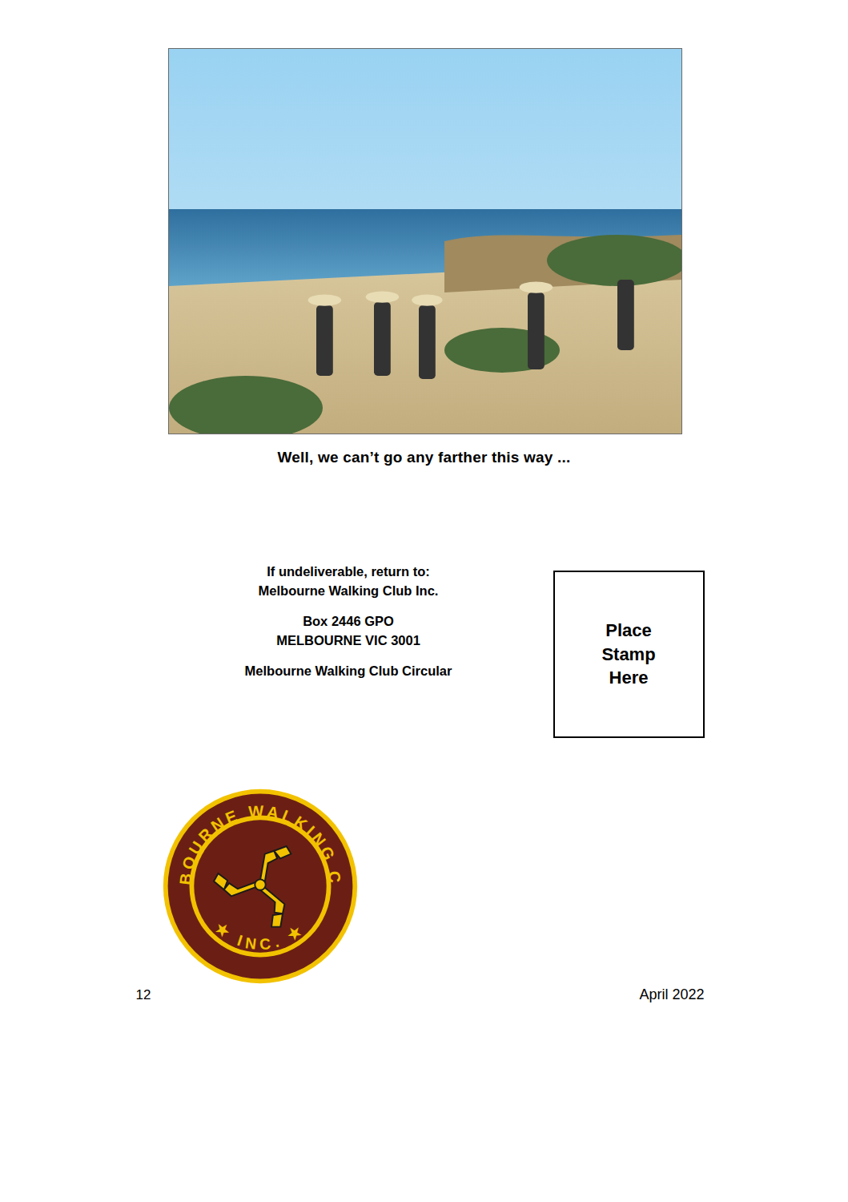Well, we can’t go any farther this way ...
If undeliverable, return to:
Melbourne Walking Club Inc.
Box 2446 GPO
MELBOURNE VIC 3001
Melbourne Walking Club Circular
Place
Stamp
Here
MELBOURNE WALKING CLUB ★ INC. ★
12
April 2022